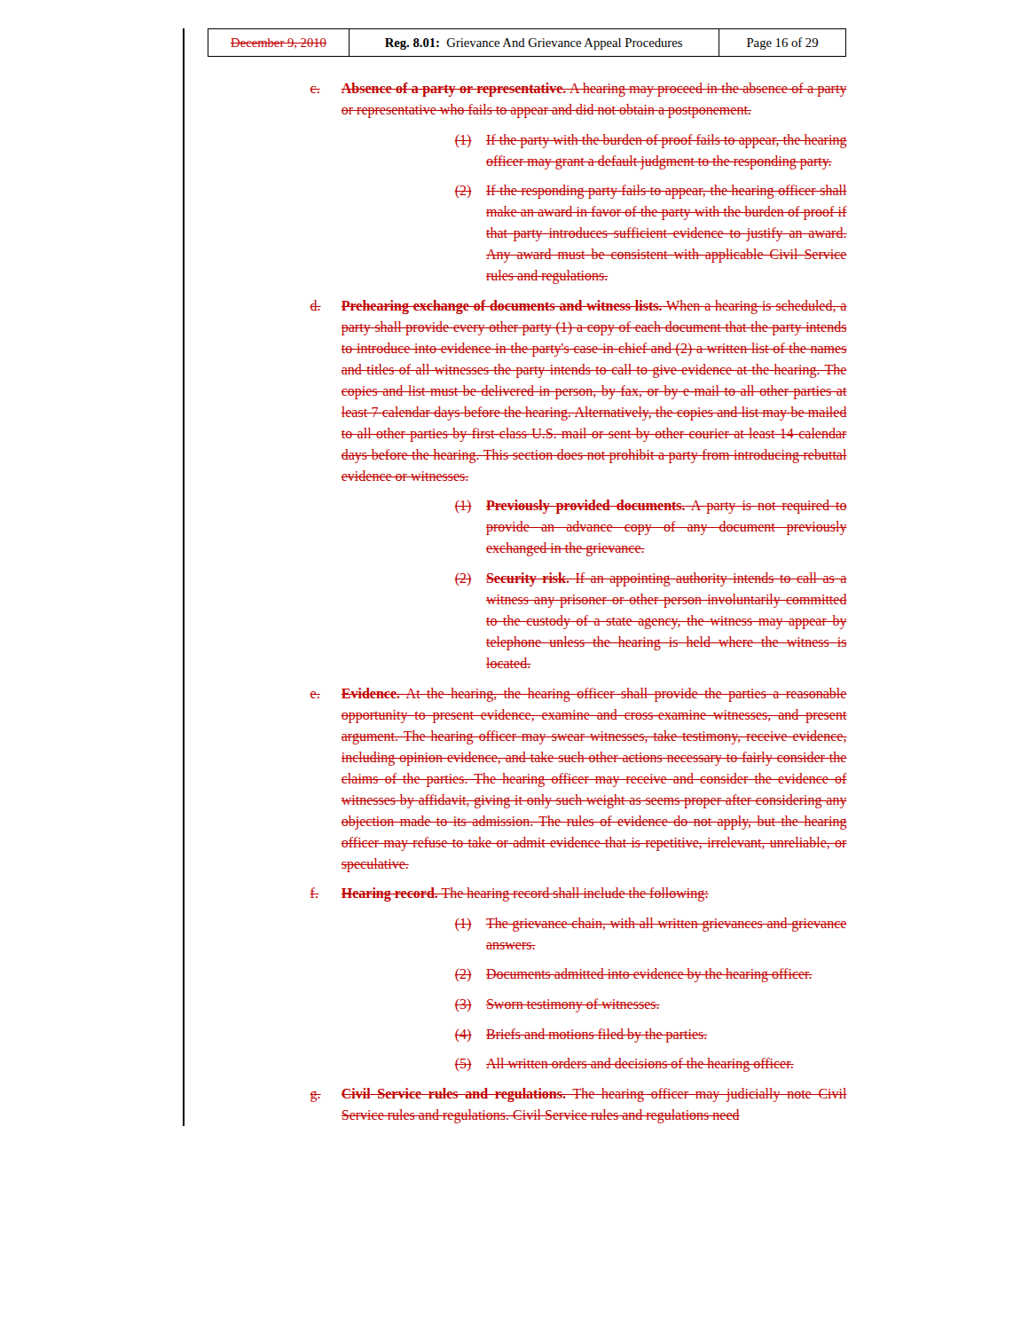| December 9, 2010 | Reg. 8.01: Grievance And Grievance Appeal Procedures | Page 16 of 29 |
c.
Absence of a party or representative. A hearing may proceed in the absence of a party or representative who fails to appear and did not obtain a postponement.
(1)
If the party with the burden of proof fails to appear, the hearing officer may grant a default judgment to the responding party.
(2)
If the responding party fails to appear, the hearing officer shall make an award in favor of the party with the burden of proof if that party introduces sufficient evidence to justify an award. Any award must be consistent with applicable Civil Service rules and regulations.
d.
Prehearing exchange of documents and witness lists. When a hearing is scheduled, a party shall provide every other party (1) a copy of each document that the party intends to introduce into evidence in the party's case-in-chief and (2) a written list of the names and titles of all witnesses the party intends to call to give evidence at the hearing. The copies and list must be delivered in person, by fax, or by e-mail to all other parties at least 7 calendar days before the hearing. Alternatively, the copies and list may be mailed to all other parties by first-class U.S. mail or sent by other courier at least 14 calendar days before the hearing. This section does not prohibit a party from introducing rebuttal evidence or witnesses.
(1)
Previously provided documents. A party is not required to provide an advance copy of any document previously exchanged in the grievance.
(2)
Security risk. If an appointing authority intends to call as a witness any prisoner or other person involuntarily committed to the custody of a state agency, the witness may appear by telephone unless the hearing is held where the witness is located.
e.
Evidence. At the hearing, the hearing officer shall provide the parties a reasonable opportunity to present evidence, examine and cross-examine witnesses, and present argument. The hearing officer may swear witnesses, take testimony, receive evidence, including opinion evidence, and take such other actions necessary to fairly consider the claims of the parties. The hearing officer may receive and consider the evidence of witnesses by affidavit, giving it only such weight as seems proper after considering any objection made to its admission. The rules of evidence do not apply, but the hearing officer may refuse to take or admit evidence that is repetitive, irrelevant, unreliable, or speculative.
f.
Hearing record. The hearing record shall include the following:
(1)
The grievance chain, with all written grievances and grievance answers.
(2)
Documents admitted into evidence by the hearing officer.
(3)
Sworn testimony of witnesses.
(4)
Briefs and motions filed by the parties.
(5)
All written orders and decisions of the hearing officer.
g.
Civil Service rules and regulations. The hearing officer may judicially note Civil Service rules and regulations. Civil Service rules and regulations need